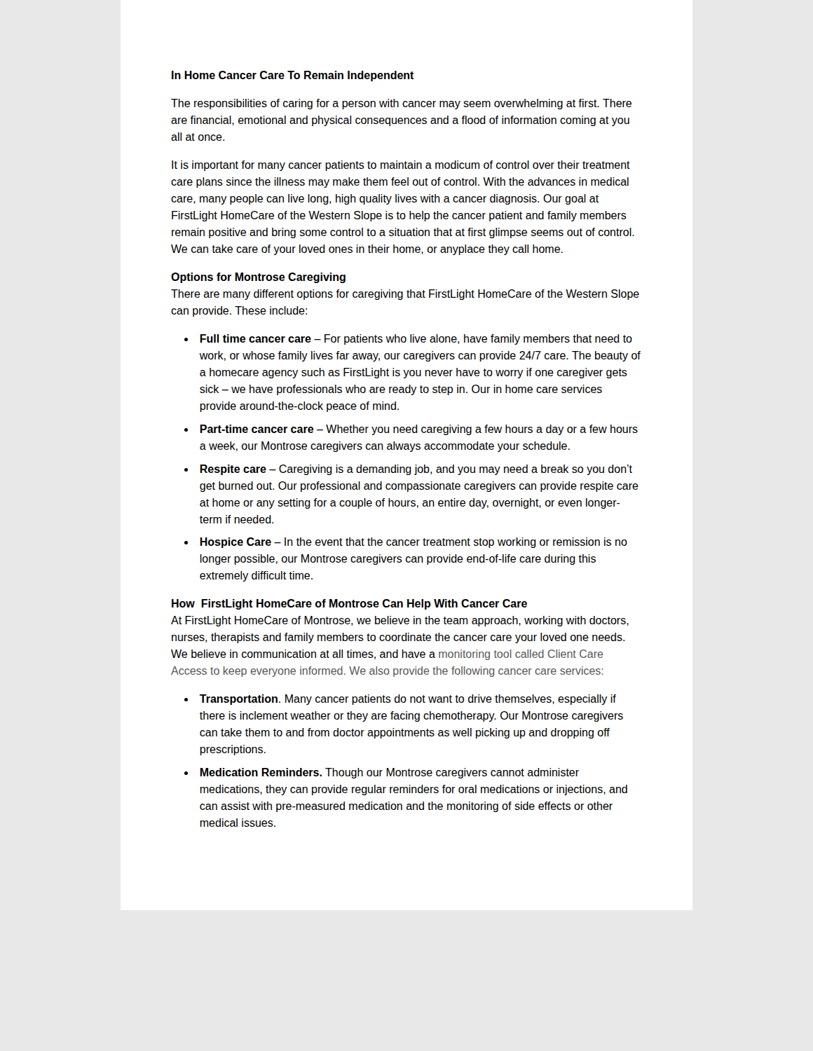In Home Cancer Care To Remain Independent
The responsibilities of caring for a person with cancer may seem overwhelming at first. There are financial, emotional and physical consequences and a flood of information coming at you all at once.
It is important for many cancer patients to maintain a modicum of control over their treatment care plans since the illness may make them feel out of control. With the advances in medical care, many people can live long, high quality lives with a cancer diagnosis. Our goal at FirstLight HomeCare of the Western Slope is to help the cancer patient and family members remain positive and bring some control to a situation that at first glimpse seems out of control. We can take care of your loved ones in their home, or anyplace they call home.
Options for Montrose Caregiving
There are many different options for caregiving that FirstLight HomeCare of the Western Slope can provide. These include:
Full time cancer care – For patients who live alone, have family members that need to work, or whose family lives far away, our caregivers can provide 24/7 care. The beauty of a homecare agency such as FirstLight is you never have to worry if one caregiver gets sick – we have professionals who are ready to step in. Our in home care services provide around-the-clock peace of mind.
Part-time cancer care – Whether you need caregiving a few hours a day or a few hours a week, our Montrose caregivers can always accommodate your schedule.
Respite care – Caregiving is a demanding job, and you may need a break so you don’t get burned out. Our professional and compassionate caregivers can provide respite care at home or any setting for a couple of hours, an entire day, overnight, or even longer-term if needed.
Hospice Care – In the event that the cancer treatment stop working or remission is no longer possible, our Montrose caregivers can provide end-of-life care during this extremely difficult time.
How FirstLight HomeCare of Montrose Can Help With Cancer Care
At FirstLight HomeCare of Montrose, we believe in the team approach, working with doctors, nurses, therapists and family members to coordinate the cancer care your loved one needs. We believe in communication at all times, and have a monitoring tool called Client Care Access to keep everyone informed. We also provide the following cancer care services:
Transportation. Many cancer patients do not want to drive themselves, especially if there is inclement weather or they are facing chemotherapy. Our Montrose caregivers can take them to and from doctor appointments as well picking up and dropping off prescriptions.
Medication Reminders. Though our Montrose caregivers cannot administer medications, they can provide regular reminders for oral medications or injections, and can assist with pre-measured medication and the monitoring of side effects or other medical issues.